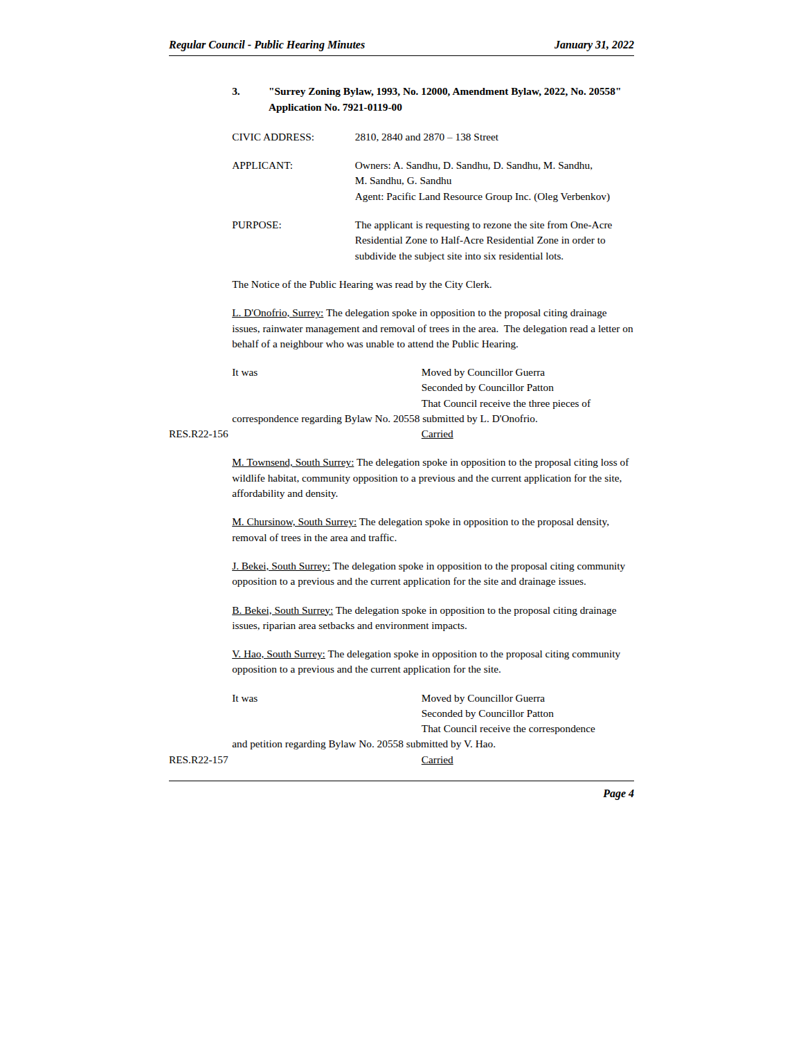Regular Council - Public Hearing Minutes January 31, 2022
3.
"Surrey Zoning Bylaw, 1993, No. 12000, Amendment Bylaw, 2022, No. 20558"
Application No. 7921-0119-00
CIVIC ADDRESS:
2810, 2840 and 2870 – 138 Street
APPLICANT:
Owners: A. Sandhu, D. Sandhu, D. Sandhu, M. Sandhu,
M. Sandhu, G. Sandhu
Agent: Pacific Land Resource Group Inc. (Oleg Verbenkov)
PURPOSE:
The applicant is requesting to rezone the site from One-Acre Residential Zone to Half-Acre Residential Zone in order to subdivide the subject site into six residential lots.
The Notice of the Public Hearing was read by the City Clerk.
L. D'Onofrio, Surrey: The delegation spoke in opposition to the proposal citing drainage issues, rainwater management and removal of trees in the area. The delegation read a letter on behalf of a neighbour who was unable to attend the Public Hearing.
It was
Moved by Councillor Guerra
Seconded by Councillor Patton
That Council receive the three pieces of
correspondence regarding Bylaw No. 20558 submitted by L. D'Onofrio.
RES.R22-156 Carried
M. Townsend, South Surrey: The delegation spoke in opposition to the proposal citing loss of wildlife habitat, community opposition to a previous and the current application for the site, affordability and density.
M. Chursinow, South Surrey: The delegation spoke in opposition to the proposal density, removal of trees in the area and traffic.
J. Bekei, South Surrey: The delegation spoke in opposition to the proposal citing community opposition to a previous and the current application for the site and drainage issues.
B. Bekei, South Surrey: The delegation spoke in opposition to the proposal citing drainage issues, riparian area setbacks and environment impacts.
V. Hao, South Surrey: The delegation spoke in opposition to the proposal citing community opposition to a previous and the current application for the site.
It was
Moved by Councillor Guerra
Seconded by Councillor Patton
That Council receive the correspondence
and petition regarding Bylaw No. 20558 submitted by V. Hao.
RES.R22-157 Carried
Page 4